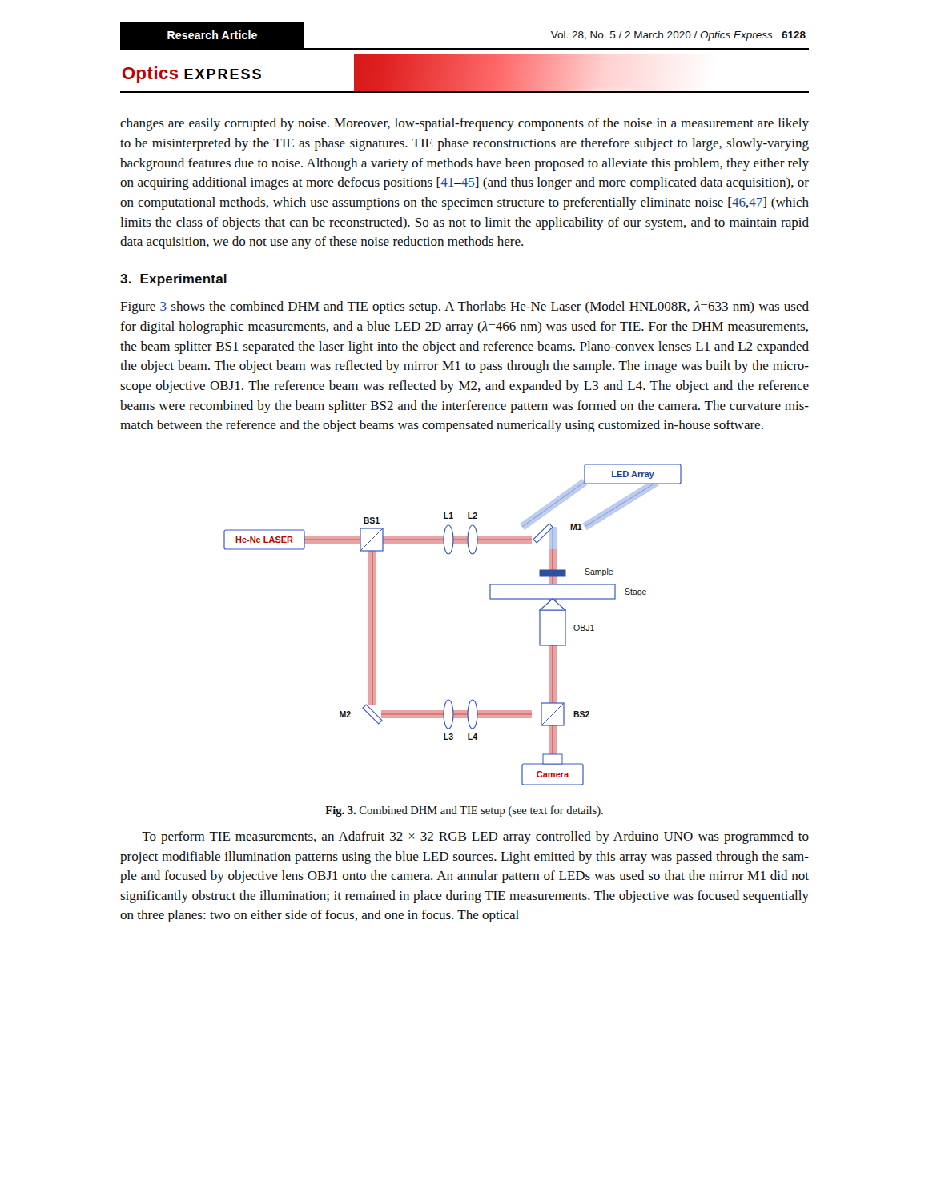Research Article
Vol. 28, No. 5 / 2 March 2020 / Optics Express 6128
OpticsEXPRESS
changes are easily corrupted by noise. Moreover, low-spatial-frequency components of the noise in a measurement are likely to be misinterpreted by the TIE as phase signatures. TIE phase reconstructions are therefore subject to large, slowly-varying background features due to noise. Although a variety of methods have been proposed to alleviate this problem, they either rely on acquiring additional images at more defocus positions [41–45] (and thus longer and more complicated data acquisition), or on computational methods, which use assumptions on the specimen structure to preferentially eliminate noise [46,47] (which limits the class of objects that can be reconstructed). So as not to limit the applicability of our system, and to maintain rapid data acquisition, we do not use any of these noise reduction methods here.
3. Experimental
Figure 3 shows the combined DHM and TIE optics setup. A Thorlabs He-Ne Laser (Model HNL008R, λ=633 nm) was used for digital holographic measurements, and a blue LED 2D array (λ=466 nm) was used for TIE. For the DHM measurements, the beam splitter BS1 separated the laser light into the object and reference beams. Plano-convex lenses L1 and L2 expanded the object beam. The object beam was reflected by mirror M1 to pass through the sample. The image was built by the microscope objective OBJ1. The reference beam was reflected by M2, and expanded by L3 and L4. The object and the reference beams were recombined by the beam splitter BS2 and the interference pattern was formed on the camera. The curvature mismatch between the reference and the object beams was compensated numerically using customized in-house software.
LED Array He-Ne LASER BS1 L1 L2 M1 Sample Stage OBJ1 BS2 M2 L3 L4 Camera
Fig. 3. Combined DHM and TIE setup (see text for details).
To perform TIE measurements, an Adafruit 32 × 32 RGB LED array controlled by Arduino UNO was programmed to project modifiable illumination patterns using the blue LED sources. Light emitted by this array was passed through the sample and focused by objective lens OBJ1 onto the camera. An annular pattern of LEDs was used so that the mirror M1 did not significantly obstruct the illumination; it remained in place during TIE measurements. The objective was focused sequentially on three planes: two on either side of focus, and one in focus. The optical